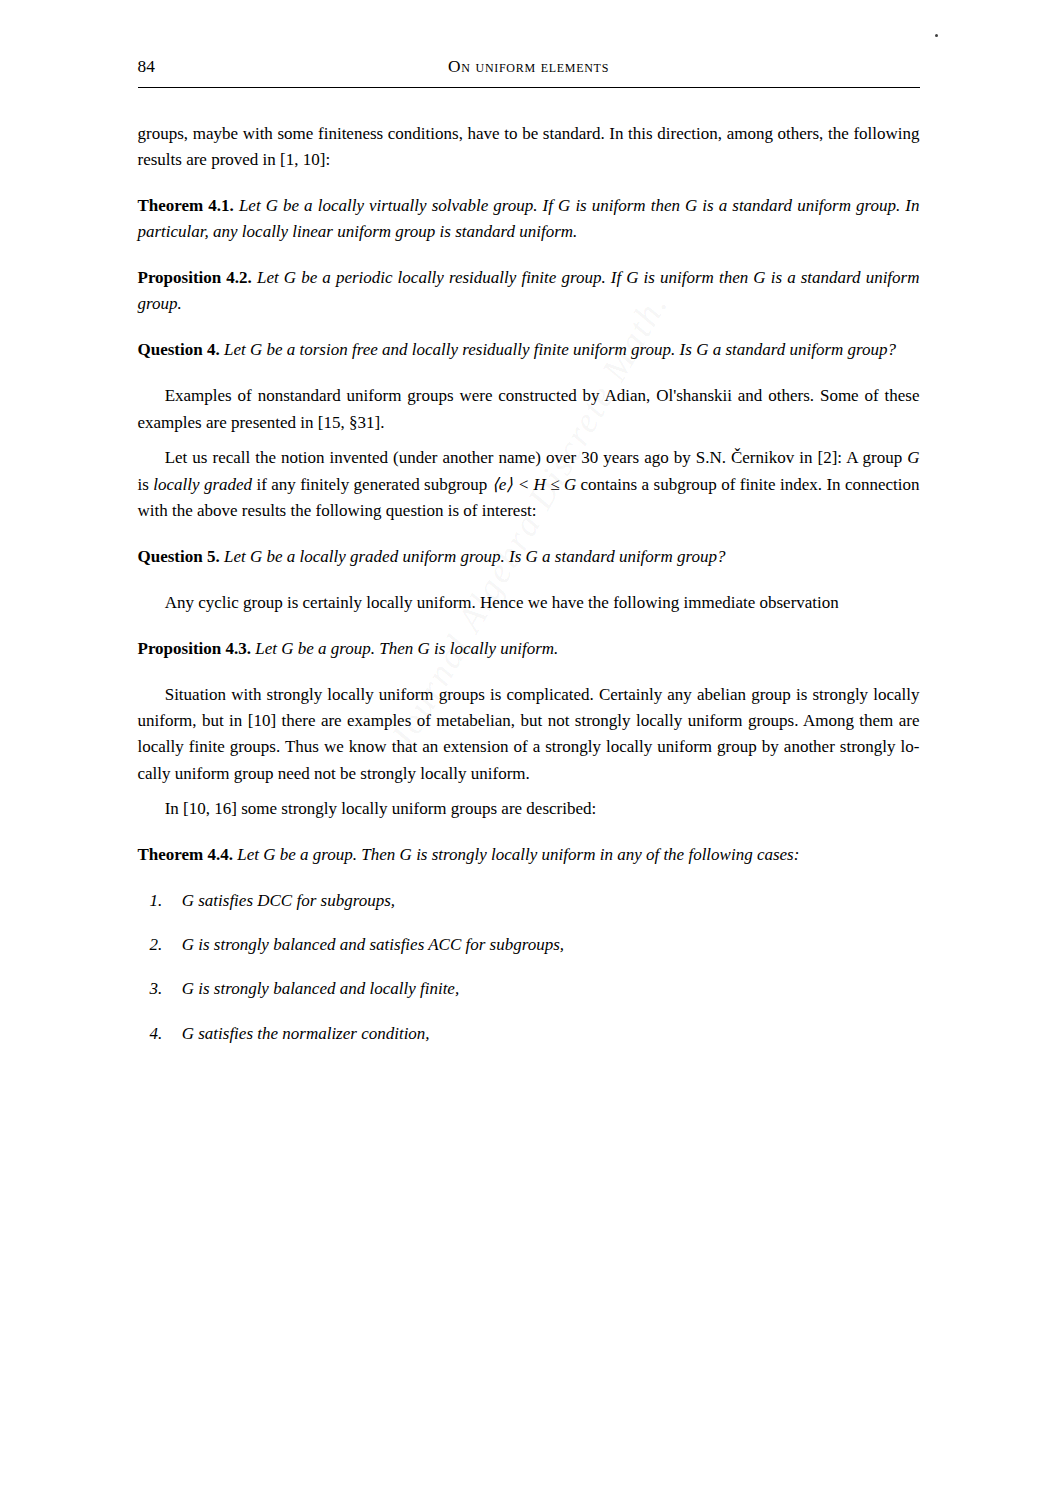Journal Algebra Discrete Math.
84 On uniform elements
groups, maybe with some finiteness conditions, have to be standard. In this direction, among others, the following results are proved in [1, 10]:
Theorem 4.1. Let G be a locally virtually solvable group. If G is uniform then G is a standard uniform group. In particular, any locally linear uniform group is standard uniform.
Proposition 4.2. Let G be a periodic locally residually finite group. If G is uniform then G is a standard uniform group.
Question 4. Let G be a torsion free and locally residually finite uniform group. Is G a standard uniform group?
Examples of nonstandard uniform groups were constructed by Adian, Ol'shanskii and others. Some of these examples are presented in [15, §31].
Let us recall the notion invented (under another name) over 30 years ago by S.N. Černikov in [2]: A group G is locally graded if any finitely generated subgroup ⟨e⟩ < H ≤ G contains a subgroup of finite index. In connection with the above results the following question is of interest:
Question 5. Let G be a locally graded uniform group. Is G a standard uniform group?
Any cyclic group is certainly locally uniform. Hence we have the following immediate observation
Proposition 4.3. Let G be a group. Then G is locally uniform.
Situation with strongly locally uniform groups is complicated. Certainly any abelian group is strongly locally uniform, but in [10] there are examples of metabelian, but not strongly locally uniform groups. Among them are locally finite groups. Thus we know that an extension of a strongly locally uniform group by another strongly locally uniform group need not be strongly locally uniform.
In [10, 16] some strongly locally uniform groups are described:
Theorem 4.4. Let G be a group. Then G is strongly locally uniform in any of the following cases:
1. G satisfies DCC for subgroups,
2. G is strongly balanced and satisfies ACC for subgroups,
3. G is strongly balanced and locally finite,
4. G satisfies the normalizer condition,